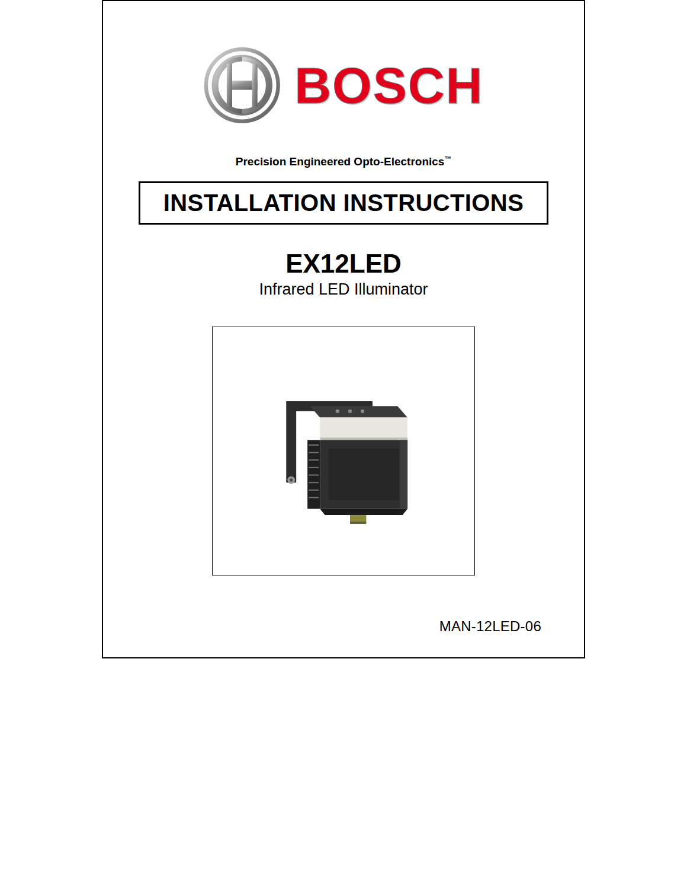BOSCH
Precision Engineered Opto-Electronics™
INSTALLATION INSTRUCTIONS
EX12LED
Infrared LED Illuminator
MAN-12LED-06